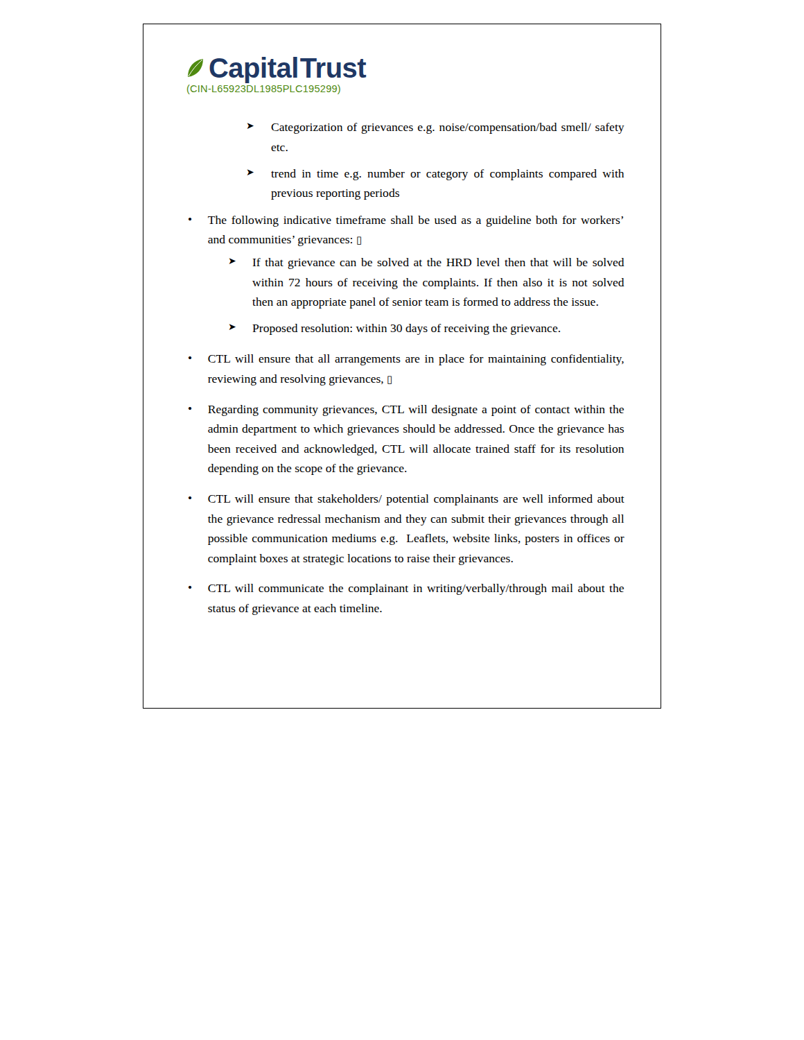CapitalTrust
(CIN-L65923DL1985PLC195299)
Categorization of grievances e.g. noise/compensation/bad smell/ safety etc.
trend in time e.g. number or category of complaints compared with previous reporting periods
The following indicative timeframe shall be used as a guideline both for workers’ and communities’ grievances: ▯
If that grievance can be solved at the HRD level then that will be solved within 72 hours of receiving the complaints. If then also it is not solved then an appropriate panel of senior team is formed to address the issue.
Proposed resolution: within 30 days of receiving the grievance.
CTL will ensure that all arrangements are in place for maintaining confidentiality, reviewing and resolving grievances, ▯
Regarding community grievances, CTL will designate a point of contact within the admin department to which grievances should be addressed. Once the grievance has been received and acknowledged, CTL will allocate trained staff for its resolution depending on the scope of the grievance.
CTL will ensure that stakeholders/ potential complainants are well informed about the grievance redressal mechanism and they can submit their grievances through all possible communication mediums e.g. Leaflets, website links, posters in offices or complaint boxes at strategic locations to raise their grievances.
CTL will communicate the complainant in writing/verbally/through mail about the status of grievance at each timeline.